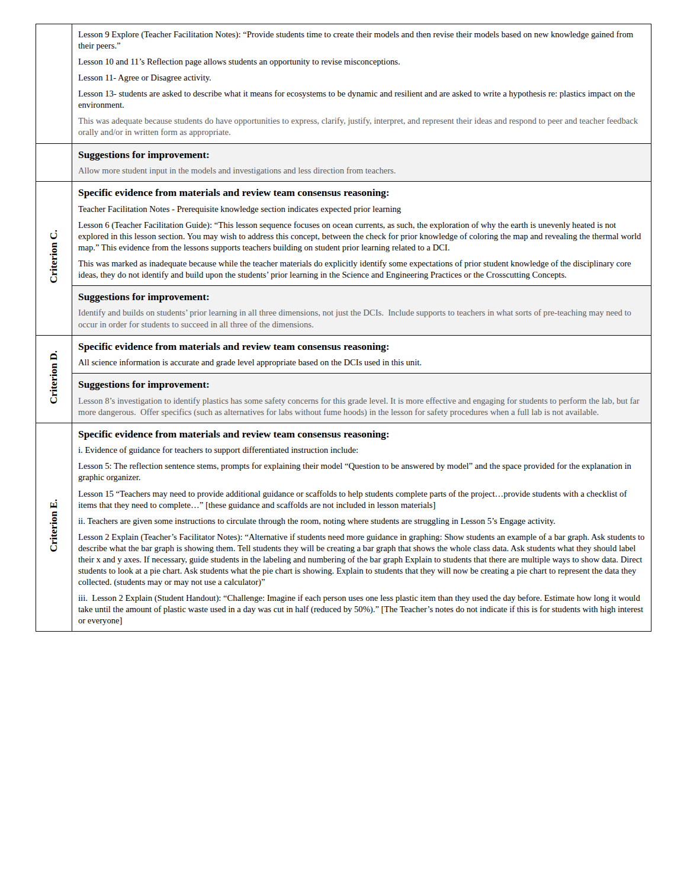| | Lesson 9 Explore (Teacher Facilitation Notes): “Provide students time to create their models and then revise their models based on new knowledge gained from their peers.” Lesson 10 and 11’s Reflection page allows students an opportunity to revise misconceptions. Lesson 11- Agree or Disagree activity. Lesson 13- students are asked to describe what it means for ecosystems to be dynamic and resilient and are asked to write a hypothesis re: plastics impact on the environment. This was adequate because students do have opportunities to express, clarify, justify, interpret, and represent their ideas and respond to peer and teacher feedback orally and/or in written form as appropriate. |
| | Suggestions for improvement: Allow more student input in the models and investigations and less direction from teachers. |
| Criterion C. | Specific evidence from materials and review team consensus reasoning: Teacher Facilitation Notes - Prerequisite knowledge section indicates expected prior learning Lesson 6 (Teacher Facilitation Guide): “This lesson sequence focuses on ocean currents, as such, the exploration of why the earth is unevenly heated is not explored in this lesson section. You may wish to address this concept, between the check for prior knowledge of coloring the map and revealing the thermal world map.” This evidence from the lessons supports teachers building on student prior learning related to a DCI. This was marked as inadequate because while the teacher materials do explicitly identify some expectations of prior student knowledge of the disciplinary core ideas, they do not identify and build upon the students’ prior learning in the Science and Engineering Practices or the Crosscutting Concepts. |
| Suggestions for improvement: Identify and builds on students’ prior learning in all three dimensions, not just the DCIs. Include supports to teachers in what sorts of pre-teaching may need to occur in order for students to succeed in all three of the dimensions. |
| Criterion D. | Specific evidence from materials and review team consensus reasoning: All science information is accurate and grade level appropriate based on the DCIs used in this unit. |
| Suggestions for improvement: Lesson 8’s investigation to identify plastics has some safety concerns for this grade level. It is more effective and engaging for students to perform the lab, but far more dangerous. Offer specifics (such as alternatives for labs without fume hoods) in the lesson for safety procedures when a full lab is not available. |
| Criterion E. | Specific evidence from materials and review team consensus reasoning: i. Evidence of guidance for teachers to support differentiated instruction include: Lesson 5: The reflection sentence stems, prompts for explaining their model “Question to be answered by model” and the space provided for the explanation in graphic organizer. Lesson 15 “Teachers may need to provide additional guidance or scaffolds to help students complete parts of the project…provide students with a checklist of items that they need to complete…” [these guidance and scaffolds are not included in lesson materials] ii. Teachers are given some instructions to circulate through the room, noting where students are struggling in Lesson 5’s Engage activity. Lesson 2 Explain (Teacher’s Facilitator Notes): “Alternative if students need more guidance in graphing: Show students an example of a bar graph. Ask students to describe what the bar graph is showing them. Tell students they will be creating a bar graph that shows the whole class data. Ask students what they should label their x and y axes. If necessary, guide students in the labeling and numbering of the bar graph Explain to students that there are multiple ways to show data. Direct students to look at a pie chart. Ask students what the pie chart is showing. Explain to students that they will now be creating a pie chart to represent the data they collected. (students may or may not use a calculator)” iii. Lesson 2 Explain (Student Handout): “Challenge: Imagine if each person uses one less plastic item than they used the day before. Estimate how long it would take until the amount of plastic waste used in a day was cut in half (reduced by 50%).” [The Teacher’s notes do not indicate if this is for students with high interest or everyone] |